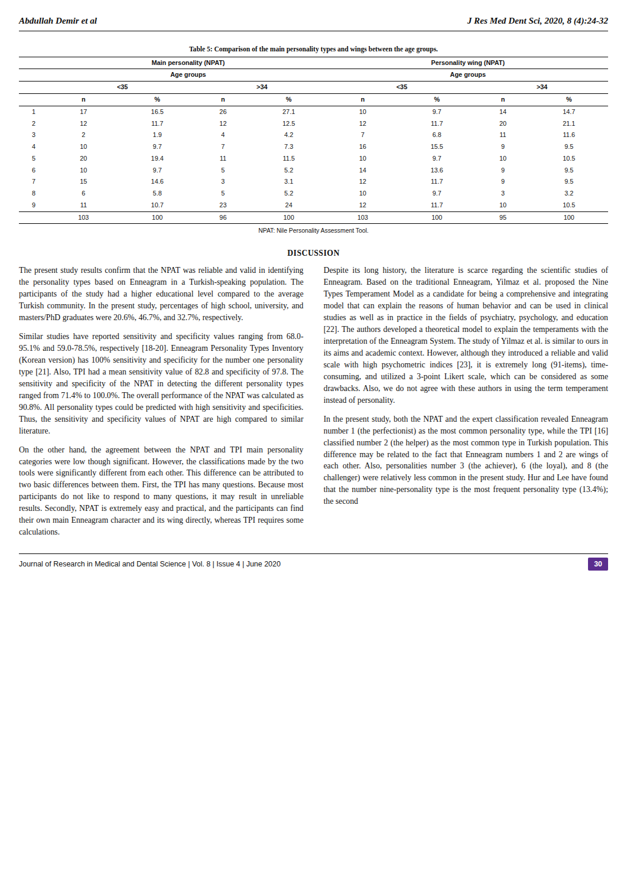Abdullah Demir et al
J Res Med Dent Sci, 2020, 8 (4):24-32
Table 5: Comparison of the main personality types and wings between the age groups.
| | Main personality (NPAT) | Personality wing (NPAT) |
| --- | --- | --- |
| | Age groups | Age groups |
| | <35 | >34 | <35 | >34 |
| | n | % | n | % | n | % | n | % |
| 1 | 17 | 16.5 | 26 | 27.1 | 10 | 9.7 | 14 | 14.7 |
| 2 | 12 | 11.7 | 12 | 12.5 | 12 | 11.7 | 20 | 21.1 |
| 3 | 2 | 1.9 | 4 | 4.2 | 7 | 6.8 | 11 | 11.6 |
| 4 | 10 | 9.7 | 7 | 7.3 | 16 | 15.5 | 9 | 9.5 |
| 5 | 20 | 19.4 | 11 | 11.5 | 10 | 9.7 | 10 | 10.5 |
| 6 | 10 | 9.7 | 5 | 5.2 | 14 | 13.6 | 9 | 9.5 |
| 7 | 15 | 14.6 | 3 | 3.1 | 12 | 11.7 | 9 | 9.5 |
| 8 | 6 | 5.8 | 5 | 5.2 | 10 | 9.7 | 3 | 3.2 |
| 9 | 11 | 10.7 | 23 | 24 | 12 | 11.7 | 10 | 10.5 |
| | 103 | 100 | 96 | 100 | 103 | 100 | 95 | 100 |
NPAT: Nile Personality Assessment Tool.
DISCUSSION
The present study results confirm that the NPAT was reliable and valid in identifying the personality types based on Enneagram in a Turkish-speaking population. The participants of the study had a higher educational level compared to the average Turkish community. In the present study, percentages of high school, university, and masters/PhD graduates were 20.6%, 46.7%, and 32.7%, respectively.
Similar studies have reported sensitivity and specificity values ranging from 68.0-95.1% and 59.0-78.5%, respectively [18-20]. Enneagram Personality Types Inventory (Korean version) has 100% sensitivity and specificity for the number one personality type [21]. Also, TPI had a mean sensitivity value of 82.8 and specificity of 97.8. The sensitivity and specificity of the NPAT in detecting the different personality types ranged from 71.4% to 100.0%. The overall performance of the NPAT was calculated as 90.8%. All personality types could be predicted with high sensitivity and specificities. Thus, the sensitivity and specificity values of NPAT are high compared to similar literature.
On the other hand, the agreement between the NPAT and TPI main personality categories were low though significant. However, the classifications made by the two tools were significantly different from each other. This difference can be attributed to two basic differences between them. First, the TPI has many questions. Because most participants do not like to respond to many questions, it may result in unreliable results. Secondly, NPAT is extremely easy and practical, and the participants can find their own main Enneagram character and its wing directly, whereas TPI requires some calculations.
Despite its long history, the literature is scarce regarding the scientific studies of Enneagram. Based on the traditional Enneagram, Yilmaz et al. proposed the Nine Types Temperament Model as a candidate for being a comprehensive and integrating model that can explain the reasons of human behavior and can be used in clinical studies as well as in practice in the fields of psychiatry, psychology, and education [22]. The authors developed a theoretical model to explain the temperaments with the interpretation of the Enneagram System. The study of Yilmaz et al. is similar to ours in its aims and academic context. However, although they introduced a reliable and valid scale with high psychometric indices [23], it is extremely long (91-items), time-consuming, and utilized a 3-point Likert scale, which can be considered as some drawbacks. Also, we do not agree with these authors in using the term temperament instead of personality.
In the present study, both the NPAT and the expert classification revealed Enneagram number 1 (the perfectionist) as the most common personality type, while the TPI [16] classified number 2 (the helper) as the most common type in Turkish population. This difference may be related to the fact that Enneagram numbers 1 and 2 are wings of each other. Also, personalities number 3 (the achiever), 6 (the loyal), and 8 (the challenger) were relatively less common in the present study. Hur and Lee have found that the number nine-personality type is the most frequent personality type (13.4%); the second
Journal of Research in Medical and Dental Science | Vol. 8 | Issue 4 | June 2020
30